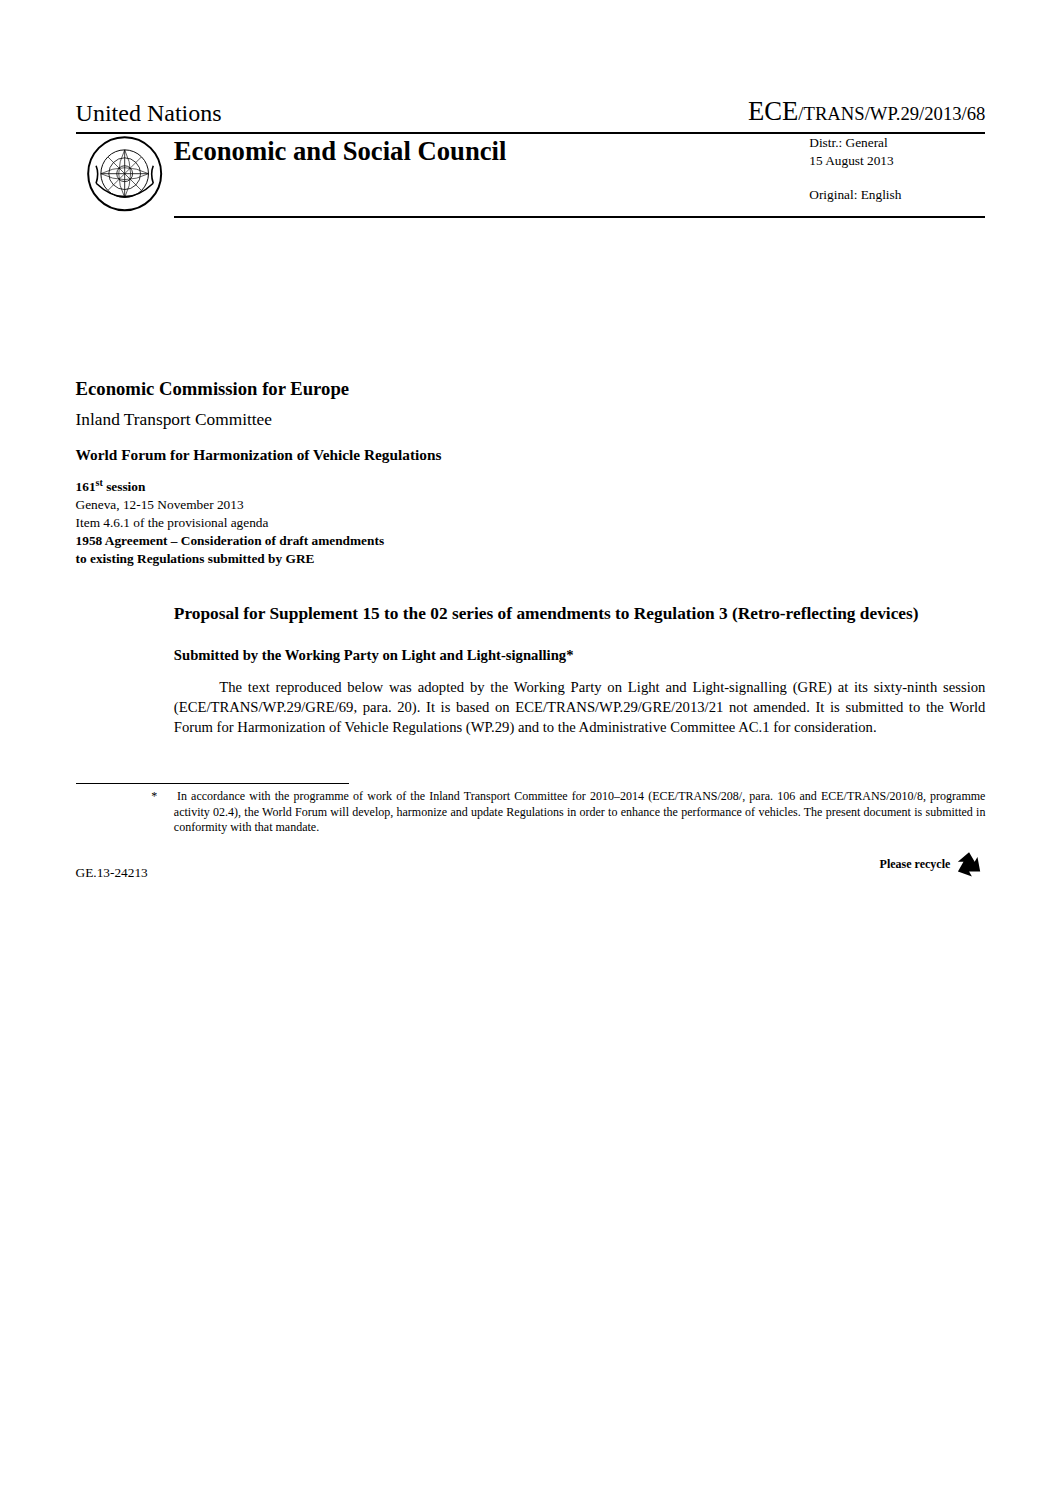| United Nations | ECE /TRANS/WP.29/2013/68 |
| | Economic and Social Council | Distr.: General 15 August 2013 Original: English |
Economic Commission for Europe
Inland Transport Committee
World Forum for Harmonization of Vehicle Regulations
161st session
Geneva, 12-15 November 2013
Item 4.6.1 of the provisional agenda
1958 Agreement – Consideration of draft amendments
to existing Regulations submitted by GRE
Proposal for Supplement 15 to the 02 series of amendments to Regulation 3 (Retro-reflecting devices)
Submitted by the Working Party on Light and Light-signalling*
The text reproduced below was adopted by the Working Party on Light and Light-signalling (GRE) at its sixty-ninth session (ECE/TRANS/WP.29/GRE/69, para. 20). It is based on ECE/TRANS/WP.29/GRE/2013/21 not amended. It is submitted to the World Forum for Harmonization of Vehicle Regulations (WP.29) and to the Administrative Committee AC.1 for consideration.
* In accordance with the programme of work of the Inland Transport Committee for 2010–2014 (ECE/TRANS/208/, para. 106 and ECE/TRANS/2010/8, programme activity 02.4), the World Forum will develop, harmonize and update Regulations in order to enhance the performance of vehicles. The present document is submitted in conformity with that mandate.
| GE.13-24213 | Please recycle |